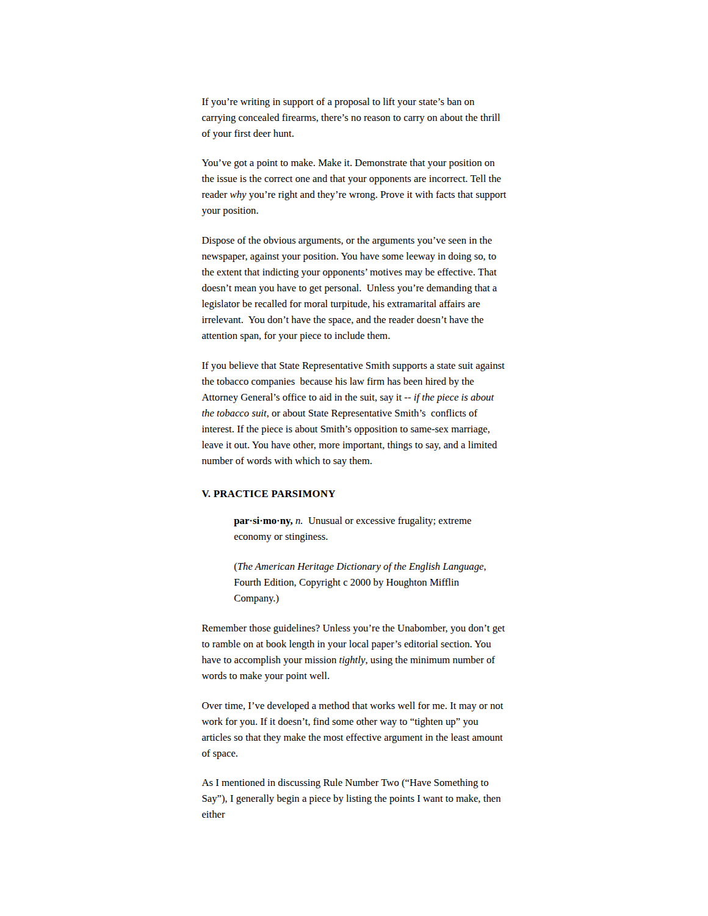If you’re writing in support of a proposal to lift your state’s ban on carrying concealed firearms, there’s no reason to carry on about the thrill of your first deer hunt.
You’ve got a point to make. Make it. Demonstrate that your position on the issue is the correct one and that your opponents are incorrect. Tell the reader why you’re right and they’re wrong. Prove it with facts that support your position.
Dispose of the obvious arguments, or the arguments you’ve seen in the newspaper, against your position. You have some leeway in doing so, to the extent that indicting your opponents’ motives may be effective. That doesn’t mean you have to get personal. Unless you’re demanding that a legislator be recalled for moral turpitude, his extramarital affairs are irrelevant. You don’t have the space, and the reader doesn’t have the attention span, for your piece to include them.
If you believe that State Representative Smith supports a state suit against the tobacco companies because his law firm has been hired by the Attorney General’s office to aid in the suit, say it -- if the piece is about the tobacco suit, or about State Representative Smith’s conflicts of interest. If the piece is about Smith’s opposition to same-sex marriage, leave it out. You have other, more important, things to say, and a limited number of words with which to say them.
V. PRACTICE PARSIMONY
par·si·mo·ny, n. Unusual or excessive frugality; extreme economy or stinginess.
(The American Heritage Dictionary of the English Language, Fourth Edition, Copyright c 2000 by Houghton Mifflin Company.)
Remember those guidelines? Unless you’re the Unabomber, you don’t get to ramble on at book length in your local paper’s editorial section. You have to accomplish your mission tightly, using the minimum number of words to make your point well.
Over time, I’ve developed a method that works well for me. It may or not work for you. If it doesn’t, find some other way to “tighten up” you articles so that they make the most effective argument in the least amount of space.
As I mentioned in discussing Rule Number Two (“Have Something to Say”), I generally begin a piece by listing the points I want to make, then either